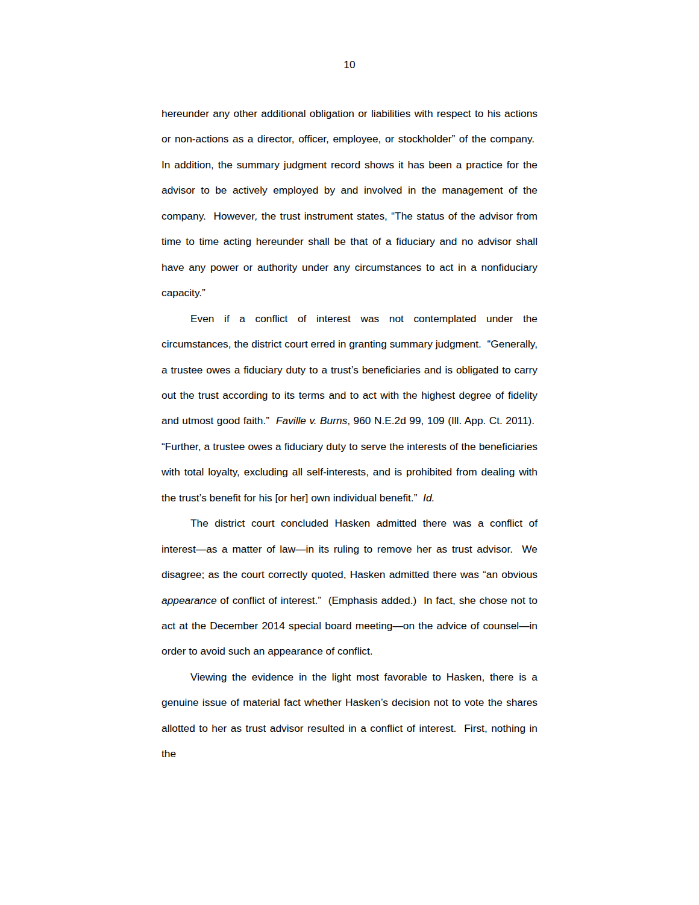10
hereunder any other additional obligation or liabilities with respect to his actions or non-actions as a director, officer, employee, or stockholder” of the company. In addition, the summary judgment record shows it has been a practice for the advisor to be actively employed by and involved in the management of the company. However, the trust instrument states, “The status of the advisor from time to time acting hereunder shall be that of a fiduciary and no advisor shall have any power or authority under any circumstances to act in a nonfiduciary capacity.”
Even if a conflict of interest was not contemplated under the circumstances, the district court erred in granting summary judgment. “Generally, a trustee owes a fiduciary duty to a trust’s beneficiaries and is obligated to carry out the trust according to its terms and to act with the highest degree of fidelity and utmost good faith.” Faville v. Burns, 960 N.E.2d 99, 109 (Ill. App. Ct. 2011). “Further, a trustee owes a fiduciary duty to serve the interests of the beneficiaries with total loyalty, excluding all self-interests, and is prohibited from dealing with the trust’s benefit for his [or her] own individual benefit.” Id.
The district court concluded Hasken admitted there was a conflict of interest—as a matter of law—in its ruling to remove her as trust advisor. We disagree; as the court correctly quoted, Hasken admitted there was “an obvious appearance of conflict of interest.” (Emphasis added.) In fact, she chose not to act at the December 2014 special board meeting—on the advice of counsel—in order to avoid such an appearance of conflict.
Viewing the evidence in the light most favorable to Hasken, there is a genuine issue of material fact whether Hasken’s decision not to vote the shares allotted to her as trust advisor resulted in a conflict of interest. First, nothing in the